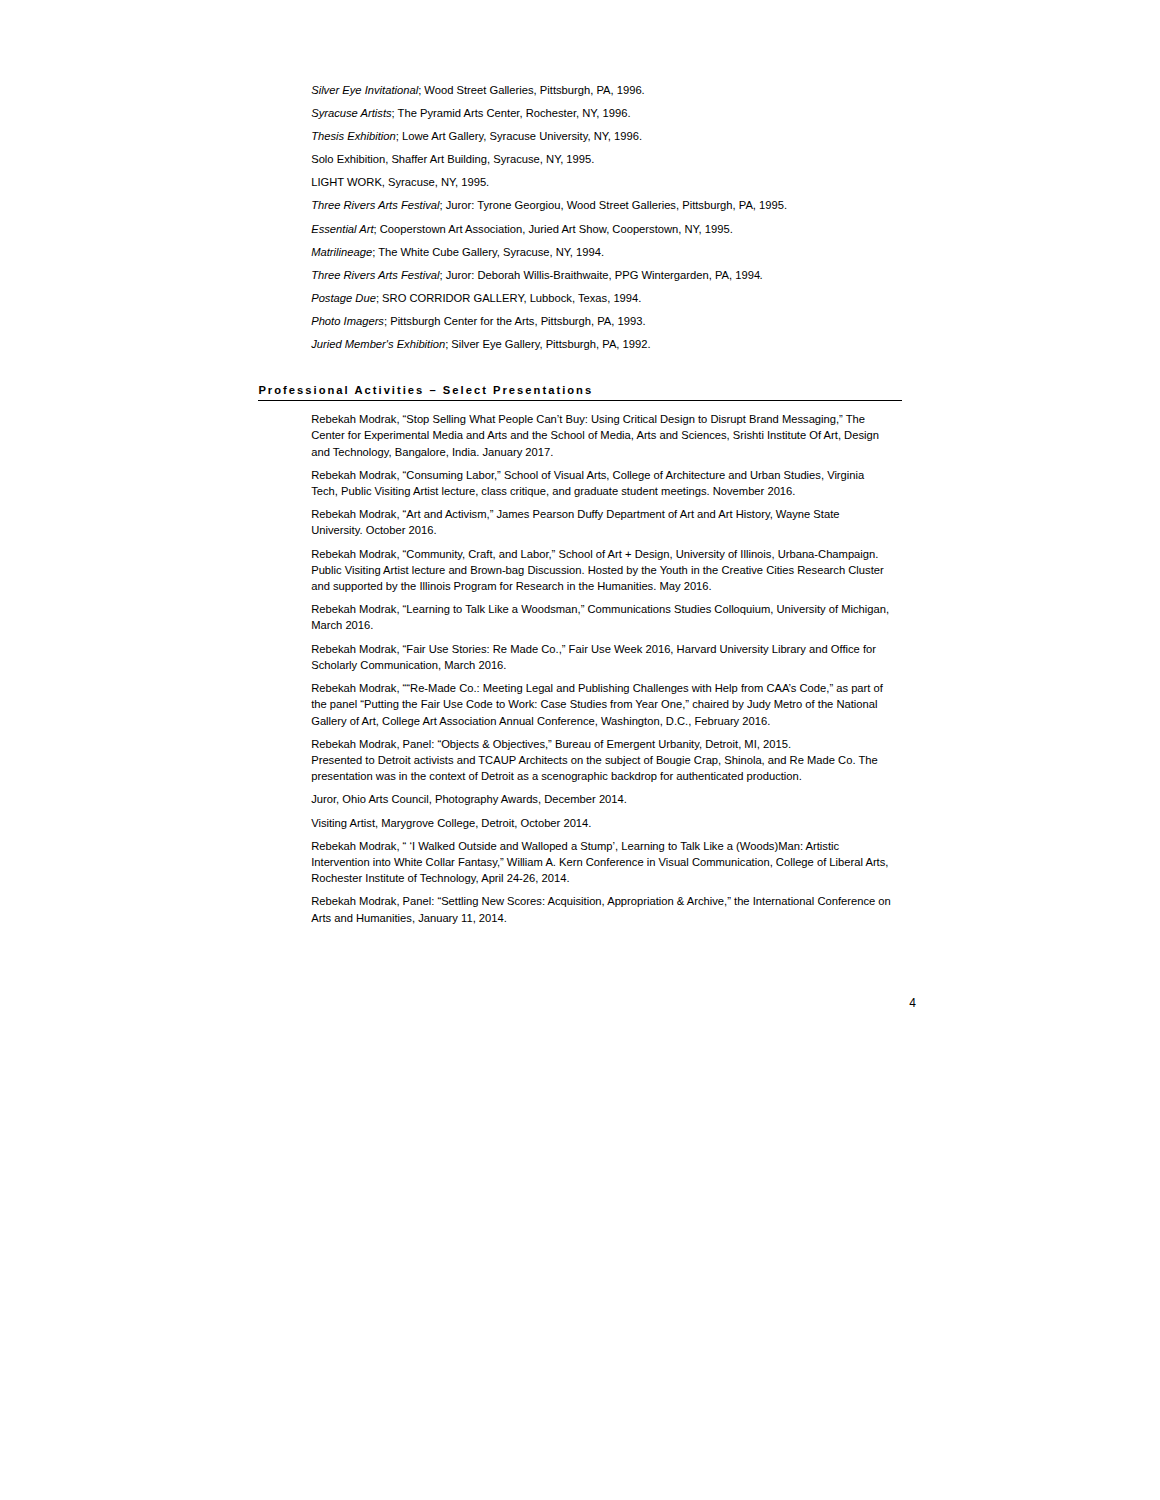Silver Eye Invitational; Wood Street Galleries, Pittsburgh, PA, 1996.
Syracuse Artists; The Pyramid Arts Center, Rochester, NY, 1996.
Thesis Exhibition; Lowe Art Gallery, Syracuse University, NY, 1996.
Solo Exhibition, Shaffer Art Building, Syracuse, NY, 1995.
LIGHT WORK, Syracuse, NY, 1995.
Three Rivers Arts Festival; Juror: Tyrone Georgiou, Wood Street Galleries, Pittsburgh, PA, 1995.
Essential Art; Cooperstown Art Association, Juried Art Show, Cooperstown, NY, 1995.
Matrilineage; The White Cube Gallery, Syracuse, NY, 1994.
Three Rivers Arts Festival; Juror: Deborah Willis-Braithwaite, PPG Wintergarden, PA, 1994.
Postage Due; SRO CORRIDOR GALLERY, Lubbock, Texas, 1994.
Photo Imagers; Pittsburgh Center for the Arts, Pittsburgh, PA, 1993.
Juried Member's Exhibition; Silver Eye Gallery, Pittsburgh, PA, 1992.
Professional Activities – Select Presentations
Rebekah Modrak, “Stop Selling What People Can’t Buy: Using Critical Design to Disrupt Brand Messaging,” The Center for Experimental Media and Arts and the School of Media, Arts and Sciences, Srishti Institute Of Art, Design and Technology, Bangalore, India. January 2017.
Rebekah Modrak, “Consuming Labor,” School of Visual Arts, College of Architecture and Urban Studies, Virginia Tech, Public Visiting Artist lecture, class critique, and graduate student meetings. November 2016.
Rebekah Modrak, “Art and Activism,” James Pearson Duffy Department of Art and Art History, Wayne State University. October 2016.
Rebekah Modrak, “Community, Craft, and Labor,” School of Art + Design, University of Illinois, Urbana-Champaign. Public Visiting Artist lecture and Brown-bag Discussion. Hosted by the Youth in the Creative Cities Research Cluster and supported by the Illinois Program for Research in the Humanities. May 2016.
Rebekah Modrak, “Learning to Talk Like a Woodsman,” Communications Studies Colloquium, University of Michigan, March 2016.
Rebekah Modrak, “Fair Use Stories: Re Made Co.,” Fair Use Week 2016, Harvard University Library and Office for Scholarly Communication, March 2016.
Rebekah Modrak, ““Re-Made Co.: Meeting Legal and Publishing Challenges with Help from CAA’s Code,” as part of the panel “Putting the Fair Use Code to Work: Case Studies from Year One,” chaired by Judy Metro of the National Gallery of Art, College Art Association Annual Conference, Washington, D.C., February 2016.
Rebekah Modrak, Panel: “Objects & Objectives,” Bureau of Emergent Urbanity, Detroit, MI, 2015.
Presented to Detroit activists and TCAUP Architects on the subject of Bougie Crap, Shinola, and Re Made Co. The presentation was in the context of Detroit as a scenographic backdrop for authenticated production.
Juror, Ohio Arts Council, Photography Awards, December 2014.
Visiting Artist, Marygrove College, Detroit, October 2014.
Rebekah Modrak, “ ‘I Walked Outside and Walloped a Stump’, Learning to Talk Like a (Woods)Man: Artistic Intervention into White Collar Fantasy,” William A. Kern Conference in Visual Communication, College of Liberal Arts, Rochester Institute of Technology, April 24-26, 2014.
Rebekah Modrak, Panel: “Settling New Scores: Acquisition, Appropriation & Archive,” the International Conference on Arts and Humanities, January 11, 2014.
4